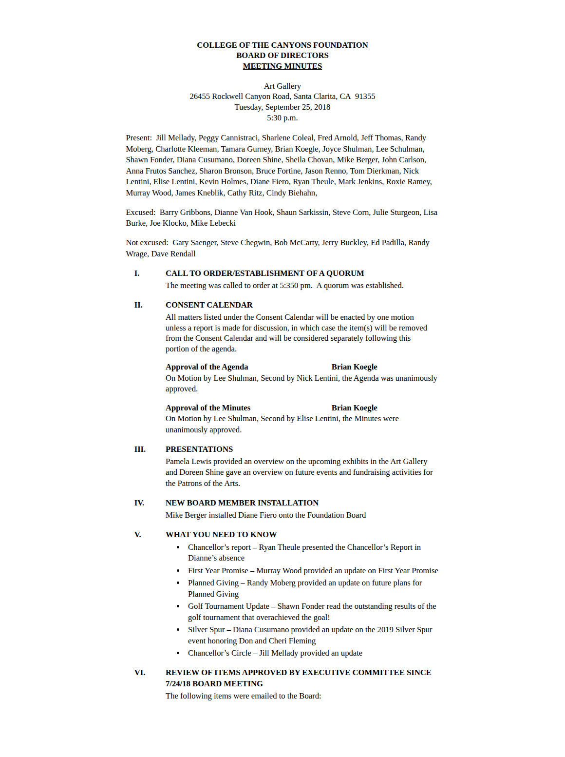COLLEGE OF THE CANYONS FOUNDATION
BOARD OF DIRECTORS
MEETING MINUTES
Art Gallery
26455 Rockwell Canyon Road, Santa Clarita, CA 91355
Tuesday, September 25, 2018
5:30 p.m.
Present: Jill Mellady, Peggy Cannistraci, Sharlene Coleal, Fred Arnold, Jeff Thomas, Randy Moberg, Charlotte Kleeman, Tamara Gurney, Brian Koegle, Joyce Shulman, Lee Schulman, Shawn Fonder, Diana Cusumano, Doreen Shine, Sheila Chovan, Mike Berger, John Carlson, Anna Frutos Sanchez, Sharon Bronson, Bruce Fortine, Jason Renno, Tom Dierkman, Nick Lentini, Elise Lentini, Kevin Holmes, Diane Fiero, Ryan Theule, Mark Jenkins, Roxie Ramey, Murray Wood, James Kneblik, Cathy Ritz, Cindy Biehahn,
Excused: Barry Gribbons, Dianne Van Hook, Shaun Sarkissin, Steve Corn, Julie Sturgeon, Lisa Burke, Joe Klocko, Mike Lebecki
Not excused: Gary Saenger, Steve Chegwin, Bob McCarty, Jerry Buckley, Ed Padilla, Randy Wrage, Dave Rendall
I.
CALL TO ORDER/ESTABLISHMENT OF A QUORUM
The meeting was called to order at 5:350 pm. A quorum was established.
II.
CONSENT CALENDAR
All matters listed under the Consent Calendar will be enacted by one motion
unless a report is made for discussion, in which case the item(s) will be removed
from the Consent Calendar and will be considered separately following this
portion of the agenda.
Approval of the Agenda Brian Koegle
On Motion by Lee Shulman, Second by Nick Lentini, the Agenda was unanimously approved.
Approval of the Minutes Brian Koegle
On Motion by Lee Shulman, Second by Elise Lentini, the Minutes were unanimously approved.
III.
PRESENTATIONS
Pamela Lewis provided an overview on the upcoming exhibits in the Art Gallery and Doreen Shine gave an overview on future events and fundraising activities for the Patrons of the Arts.
IV.
NEW BOARD MEMBER INSTALLATION
Mike Berger installed Diane Fiero onto the Foundation Board
V.
WHAT YOU NEED TO KNOW
Chancellor’s report – Ryan Theule presented the Chancellor’s Report in Dianne’s absence
First Year Promise – Murray Wood provided an update on First Year Promise
Planned Giving – Randy Moberg provided an update on future plans for Planned Giving
Golf Tournament Update – Shawn Fonder read the outstanding results of the golf tournament that overachieved the goal!
Silver Spur – Diana Cusumano provided an update on the 2019 Silver Spur event honoring Don and Cheri Fleming
Chancellor’s Circle – Jill Mellady provided an update
VI.
REVIEW OF ITEMS APPROVED BY EXECUTIVE COMMITTEE SINCE 7/24/18 BOARD MEETING
The following items were emailed to the Board: